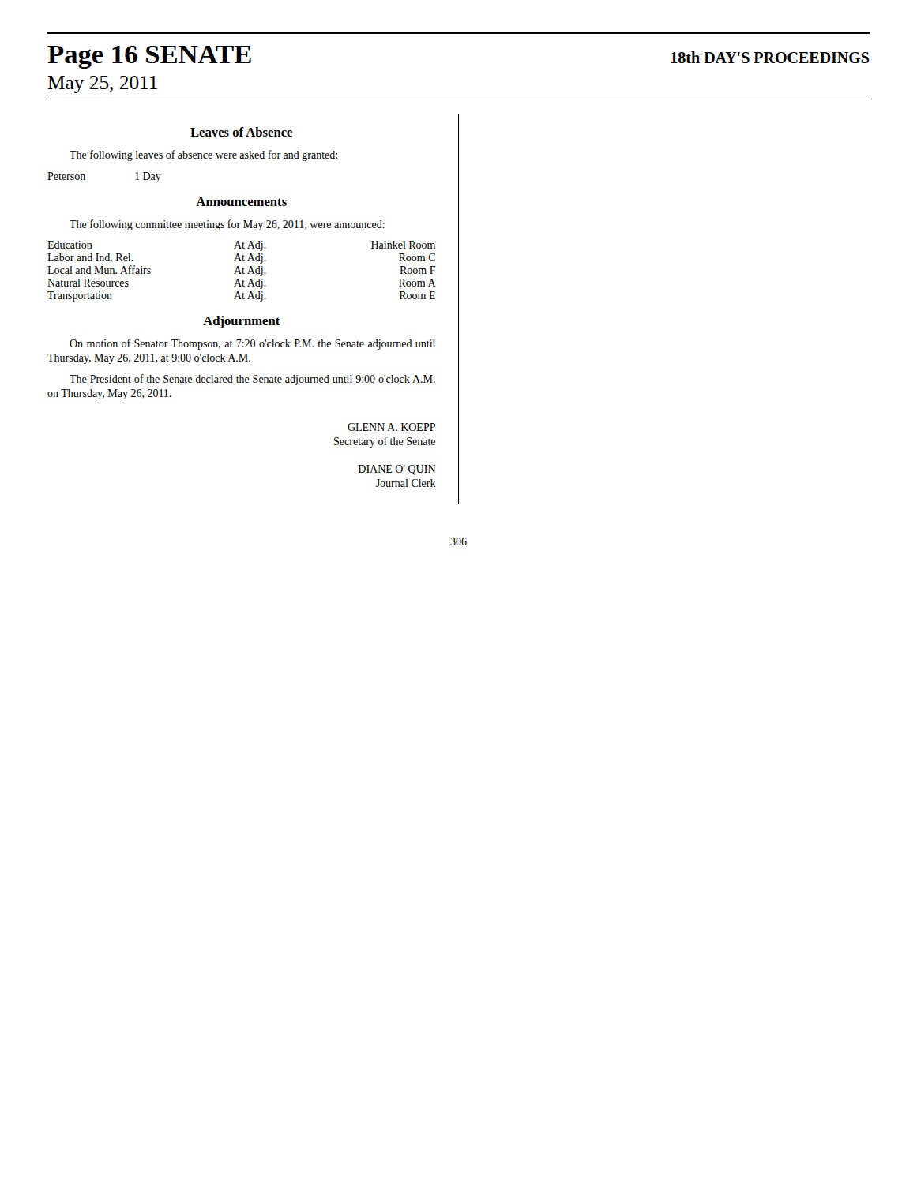Page 16 SENATE
18th DAY'S PROCEEDINGS
May 25, 2011
Leaves of Absence
The following leaves of absence were asked for and granted:
Peterson1 Day
Announcements
The following committee meetings for May 26, 2011, were announced:
| Education | At Adj. | Hainkel Room |
| Labor and Ind. Rel. | At Adj. | Room C |
| Local and Mun. Affairs | At Adj. | Room F |
| Natural Resources | At Adj. | Room A |
| Transportation | At Adj. | Room E |
Adjournment
On motion of Senator Thompson, at 7:20 o'clock P.M. the Senate adjourned until Thursday, May 26, 2011, at 9:00 o'clock A.M.
The President of the Senate declared the Senate adjourned until 9:00 o'clock A.M. on Thursday, May 26, 2011.
GLENN A. KOEPP
Secretary of the Senate
DIANE O' QUIN
Journal Clerk
306